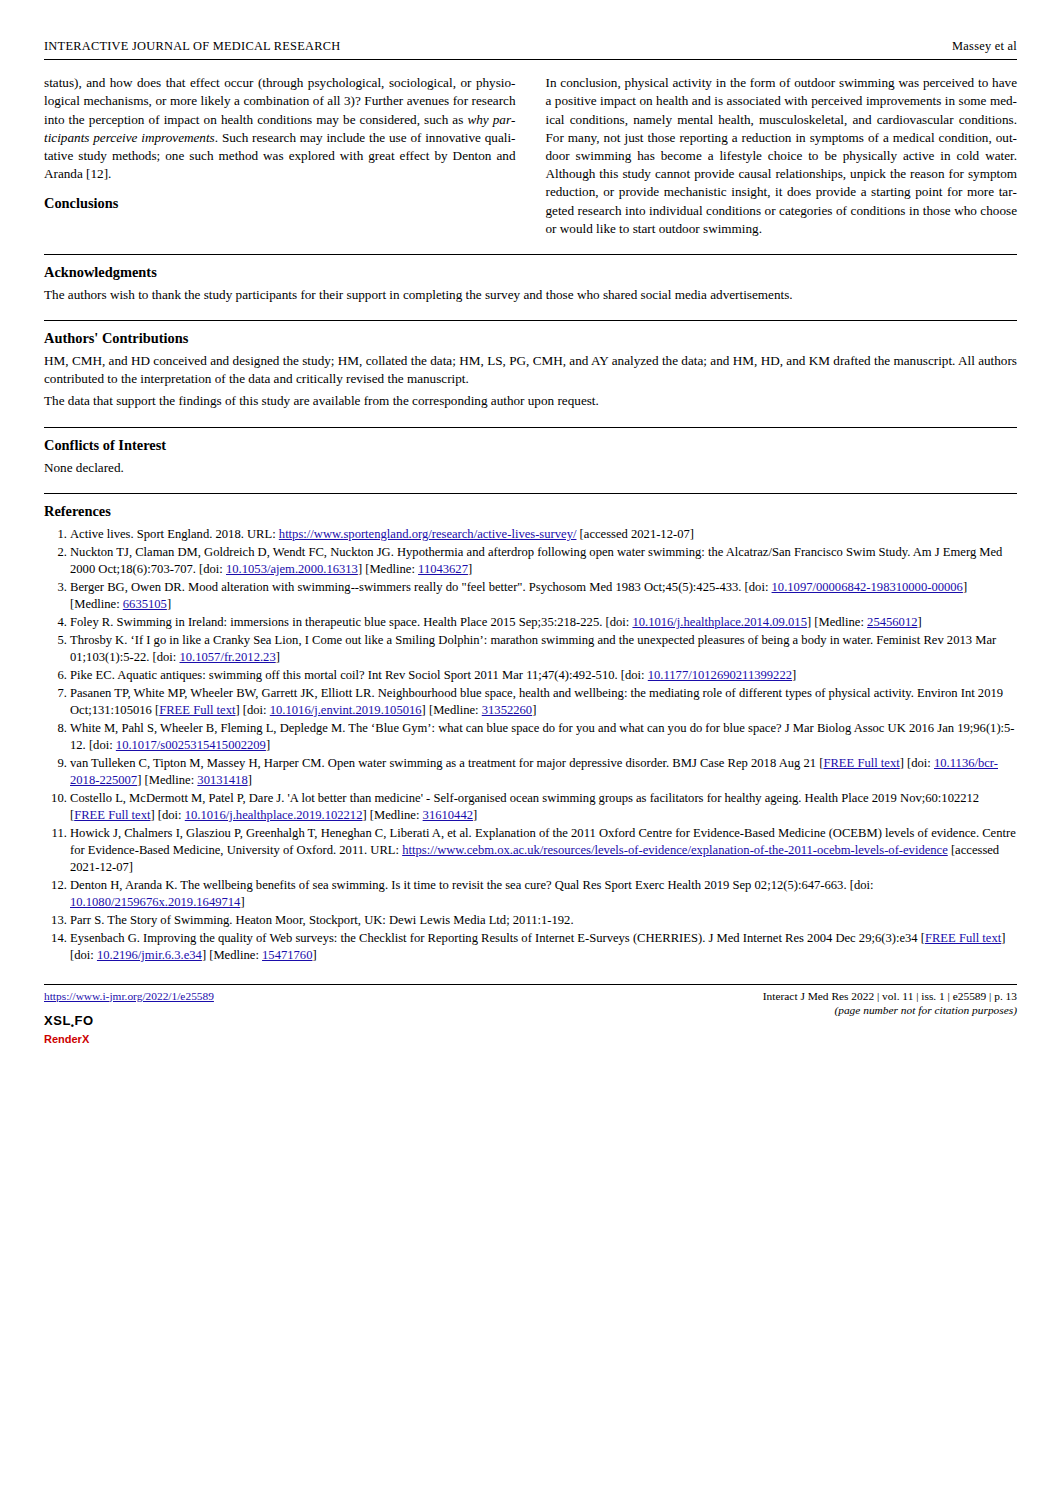Interactive Journal of Medical Research Massey et al
status), and how does that effect occur (through psychological, sociological, or physiological mechanisms, or more likely a combination of all 3)? Further avenues for research into the perception of impact on health conditions may be considered, such as why participants perceive improvements. Such research may include the use of innovative qualitative study methods; one such method was explored with great effect by Denton and Aranda [12].
Conclusions
In conclusion, physical activity in the form of outdoor swimming was perceived to have a positive impact on health and is associated with perceived improvements in some medical conditions, namely mental health, musculoskeletal, and cardiovascular conditions. For many, not just those reporting a reduction in symptoms of a medical condition, outdoor swimming has become a lifestyle choice to be physically active in cold water. Although this study cannot provide causal relationships, unpick the reason for symptom reduction, or provide mechanistic insight, it does provide a starting point for more targeted research into individual conditions or categories of conditions in those who choose or would like to start outdoor swimming.
Acknowledgments
The authors wish to thank the study participants for their support in completing the survey and those who shared social media advertisements.
Authors' Contributions
HM, CMH, and HD conceived and designed the study; HM, collated the data; HM, LS, PG, CMH, and AY analyzed the data; and HM, HD, and KM drafted the manuscript. All authors contributed to the interpretation of the data and critically revised the manuscript.
The data that support the findings of this study are available from the corresponding author upon request.
Conflicts of Interest
None declared.
References
Active lives. Sport England. 2018. URL: https://www.sportengland.org/research/active-lives-survey/ [accessed 2021-12-07]
Nuckton TJ, Claman DM, Goldreich D, Wendt FC, Nuckton JG. Hypothermia and afterdrop following open water swimming: the Alcatraz/San Francisco Swim Study. Am J Emerg Med 2000 Oct;18(6):703-707. [doi: 10.1053/ajem.2000.16313] [Medline: 11043627]
Berger BG, Owen DR. Mood alteration with swimming--swimmers really do "feel better". Psychosom Med 1983 Oct;45(5):425-433. [doi: 10.1097/00006842-198310000-00006] [Medline: 6635105]
Foley R. Swimming in Ireland: immersions in therapeutic blue space. Health Place 2015 Sep;35:218-225. [doi: 10.1016/j.healthplace.2014.09.015] [Medline: 25456012]
Throsby K. ‘If I go in like a Cranky Sea Lion, I Come out like a Smiling Dolphin’: marathon swimming and the unexpected pleasures of being a body in water. Feminist Rev 2013 Mar 01;103(1):5-22. [doi: 10.1057/fr.2012.23]
Pike EC. Aquatic antiques: swimming off this mortal coil? Int Rev Sociol Sport 2011 Mar 11;47(4):492-510. [doi: 10.1177/1012690211399222]
Pasanen TP, White MP, Wheeler BW, Garrett JK, Elliott LR. Neighbourhood blue space, health and wellbeing: the mediating role of different types of physical activity. Environ Int 2019 Oct;131:105016 [FREE Full text] [doi: 10.1016/j.envint.2019.105016] [Medline: 31352260]
White M, Pahl S, Wheeler B, Fleming L, Depledge M. The ‘Blue Gym’: what can blue space do for you and what can you do for blue space? J Mar Biolog Assoc UK 2016 Jan 19;96(1):5-12. [doi: 10.1017/s0025315415002209]
van Tulleken C, Tipton M, Massey H, Harper CM. Open water swimming as a treatment for major depressive disorder. BMJ Case Rep 2018 Aug 21 [FREE Full text] [doi: 10.1136/bcr-2018-225007] [Medline: 30131418]
Costello L, McDermott M, Patel P, Dare J. 'A lot better than medicine' - Self-organised ocean swimming groups as facilitators for healthy ageing. Health Place 2019 Nov;60:102212 [FREE Full text] [doi: 10.1016/j.healthplace.2019.102212] [Medline: 31610442]
Howick J, Chalmers I, Glasziou P, Greenhalgh T, Heneghan C, Liberati A, et al. Explanation of the 2011 Oxford Centre for Evidence-Based Medicine (OCEBM) levels of evidence. Centre for Evidence-Based Medicine, University of Oxford. 2011. URL: https://www.cebm.ox.ac.uk/resources/levels-of-evidence/explanation-of-the-2011-ocebm-levels-of-evidence [accessed 2021-12-07]
Denton H, Aranda K. The wellbeing benefits of sea swimming. Is it time to revisit the sea cure? Qual Res Sport Exerc Health 2019 Sep 02;12(5):647-663. [doi: 10.1080/2159676x.2019.1649714]
Parr S. The Story of Swimming. Heaton Moor, Stockport, UK: Dewi Lewis Media Ltd; 2011:1-192.
Eysenbach G. Improving the quality of Web surveys: the Checklist for Reporting Results of Internet E-Surveys (CHERRIES). J Med Internet Res 2004 Dec 29;6(3):e34 [FREE Full text] [doi: 10.2196/jmir.6.3.e34] [Medline: 15471760]
https://www.i-jmr.org/2022/1/e25589
XSL•FO
RenderX
Interact J Med Res 2022 | vol. 11 | iss. 1 | e25589 | p. 13
(page number not for citation purposes)